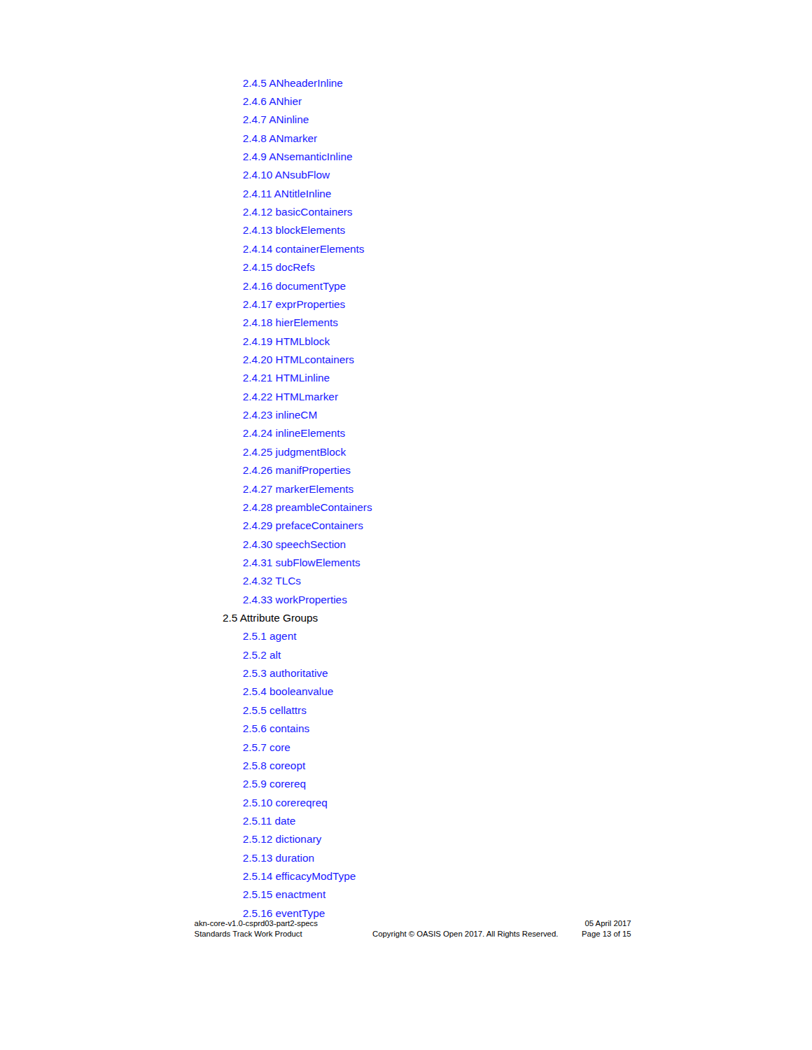2.4.5 ANheaderInline
2.4.6 ANhier
2.4.7 ANinline
2.4.8 ANmarker
2.4.9 ANsemanticInline
2.4.10 ANsubFlow
2.4.11 ANtitleInline
2.4.12 basicContainers
2.4.13 blockElements
2.4.14 containerElements
2.4.15 docRefs
2.4.16 documentType
2.4.17 exprProperties
2.4.18 hierElements
2.4.19 HTMLblock
2.4.20 HTMLcontainers
2.4.21 HTMLinline
2.4.22 HTMLmarker
2.4.23 inlineCM
2.4.24 inlineElements
2.4.25 judgmentBlock
2.4.26 manifProperties
2.4.27 markerElements
2.4.28 preambleContainers
2.4.29 prefaceContainers
2.4.30 speechSection
2.4.31 subFlowElements
2.4.32 TLCs
2.4.33 workProperties
2.5 Attribute Groups
2.5.1 agent
2.5.2 alt
2.5.3 authoritative
2.5.4 booleanvalue
2.5.5 cellattrs
2.5.6 contains
2.5.7 core
2.5.8 coreopt
2.5.9 corereq
2.5.10 corereqreq
2.5.11 date
2.5.12 dictionary
2.5.13 duration
2.5.14 efficacyModType
2.5.15 enactment
2.5.16 eventType
akn-core-v1.0-csprd03-part2-specs
05 April 2017
Standards Track Work Product
Copyright © OASIS Open 2017. All Rights Reserved.
Page 13 of 15